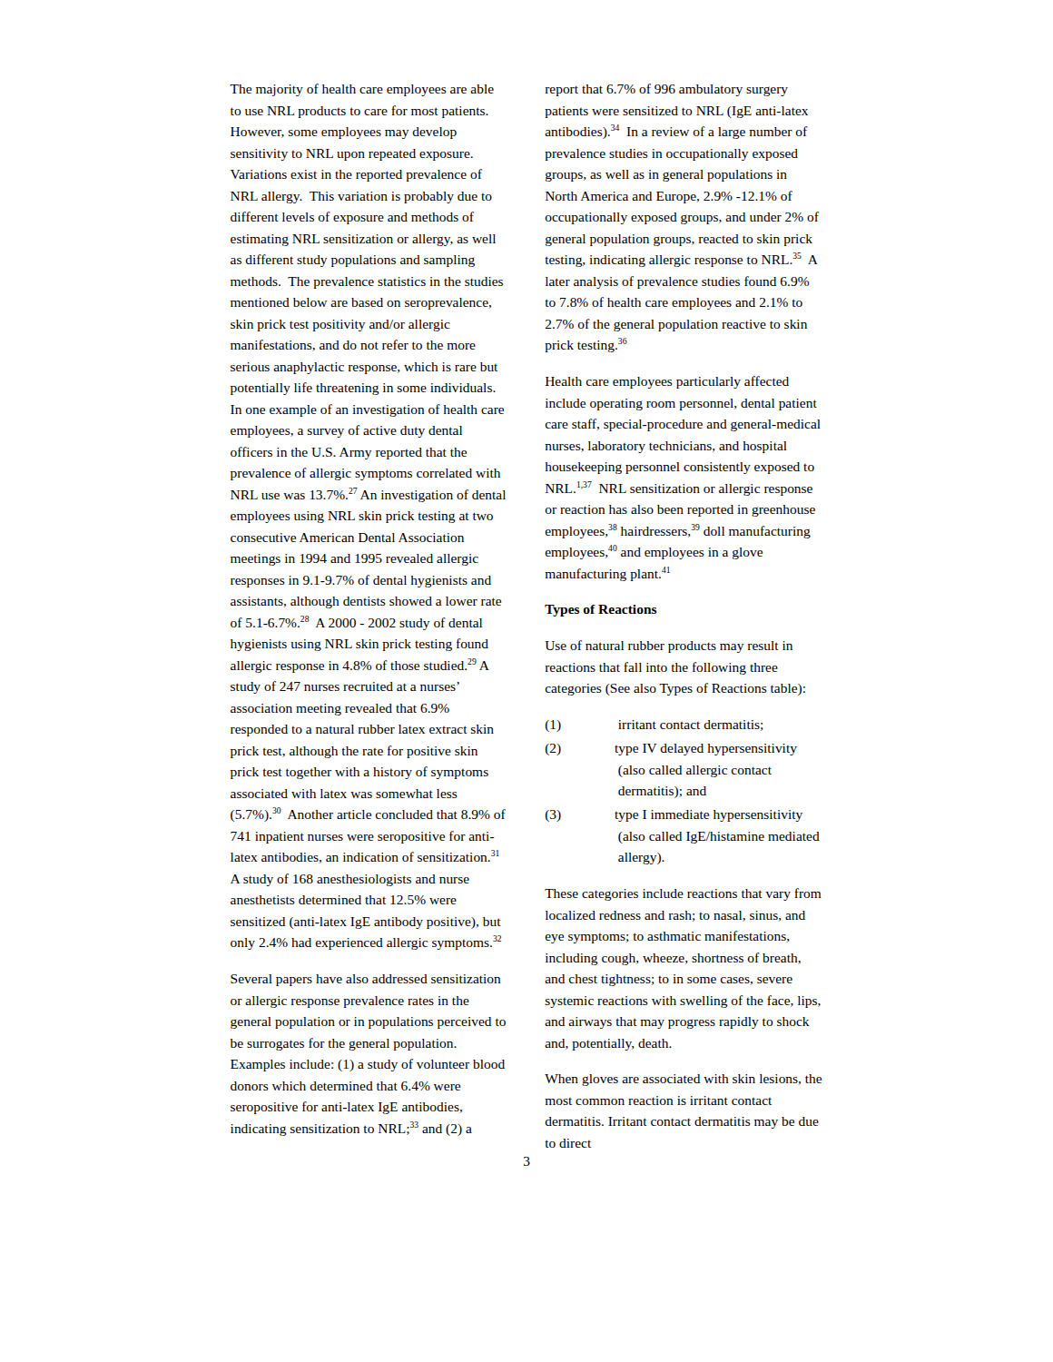The majority of health care employees are able to use NRL products to care for most patients. However, some employees may develop sensitivity to NRL upon repeated exposure. Variations exist in the reported prevalence of NRL allergy. This variation is probably due to different levels of exposure and methods of estimating NRL sensitization or allergy, as well as different study populations and sampling methods. The prevalence statistics in the studies mentioned below are based on seroprevalence, skin prick test positivity and/or allergic manifestations, and do not refer to the more serious anaphylactic response, which is rare but potentially life threatening in some individuals. In one example of an investigation of health care employees, a survey of active duty dental officers in the U.S. Army reported that the prevalence of allergic symptoms correlated with NRL use was 13.7%.27 An investigation of dental employees using NRL skin prick testing at two consecutive American Dental Association meetings in 1994 and 1995 revealed allergic responses in 9.1-9.7% of dental hygienists and assistants, although dentists showed a lower rate of 5.1-6.7%.28 A 2000 - 2002 study of dental hygienists using NRL skin prick testing found allergic response in 4.8% of those studied.29 A study of 247 nurses recruited at a nurses’ association meeting revealed that 6.9% responded to a natural rubber latex extract skin prick test, although the rate for positive skin prick test together with a history of symptoms associated with latex was somewhat less (5.7%).30 Another article concluded that 8.9% of 741 inpatient nurses were seropositive for anti-latex antibodies, an indication of sensitization.31 A study of 168 anesthesiologists and nurse anesthetists determined that 12.5% were sensitized (anti-latex IgE antibody positive), but only 2.4% had experienced allergic symptoms.32
Several papers have also addressed sensitization or allergic response prevalence rates in the general population or in populations perceived to be surrogates for the general population. Examples include: (1) a study of volunteer blood donors which determined that 6.4% were seropositive for anti-latex IgE antibodies, indicating sensitization to NRL;33 and (2) a report that 6.7% of 996 ambulatory surgery patients were sensitized to NRL (IgE anti-latex antibodies).34 In a review of a large number of prevalence studies in occupationally exposed groups, as well as in general populations in North America and Europe, 2.9% -12.1% of occupationally exposed groups, and under 2% of general population groups, reacted to skin prick testing, indicating allergic response to NRL.35 A later analysis of prevalence studies found 6.9% to 7.8% of health care employees and 2.1% to 2.7% of the general population reactive to skin prick testing.36
Health care employees particularly affected include operating room personnel, dental patient care staff, special-procedure and general-medical nurses, laboratory technicians, and hospital housekeeping personnel consistently exposed to NRL.1,37 NRL sensitization or allergic response or reaction has also been reported in greenhouse employees,38 hairdressers,39 doll manufacturing employees,40 and employees in a glove manufacturing plant.41
Types of Reactions
Use of natural rubber products may result in reactions that fall into the following three categories (See also Types of Reactions table):
(1) irritant contact dermatitis;
(2) type IV delayed hypersensitivity (also called allergic contact dermatitis); and
(3) type I immediate hypersensitivity (also called IgE/histamine mediated allergy).
These categories include reactions that vary from localized redness and rash; to nasal, sinus, and eye symptoms; to asthmatic manifestations, including cough, wheeze, shortness of breath, and chest tightness; to in some cases, severe systemic reactions with swelling of the face, lips, and airways that may progress rapidly to shock and, potentially, death.
When gloves are associated with skin lesions, the most common reaction is irritant contact dermatitis. Irritant contact dermatitis may be due to direct
3